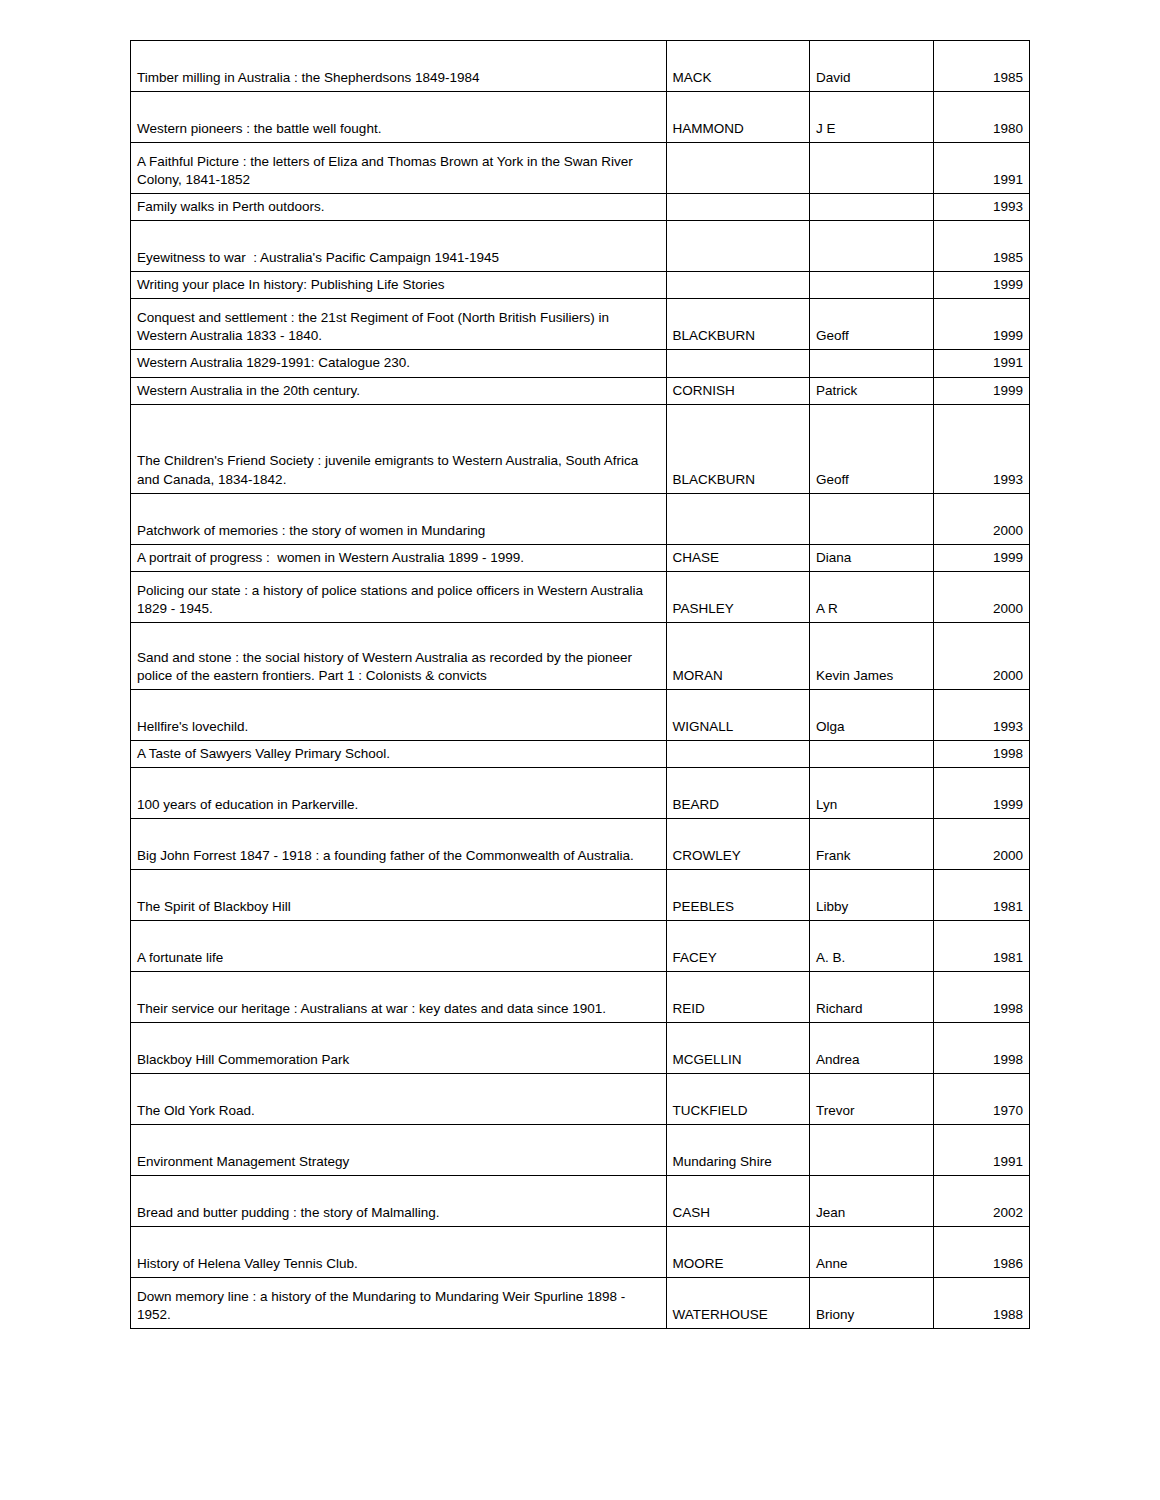| Timber milling in Australia : the Shepherdsons 1849-1984 | MACK | David | 1985 |
| Western pioneers : the battle well fought. | HAMMOND | J E | 1980 |
| A Faithful Picture : the letters of Eliza and Thomas Brown at York in the Swan River Colony, 1841-1852 | | | 1991 |
| Family walks in Perth outdoors. | | | 1993 |
| Eyewitness to war : Australia's Pacific Campaign 1941-1945 | | | 1985 |
| Writing your place In history: Publishing Life Stories | | | 1999 |
| Conquest and settlement : the 21st Regiment of Foot (North British Fusiliers) in Western Australia 1833 - 1840. | BLACKBURN | Geoff | 1999 |
| Western Australia 1829-1991: Catalogue 230. | | | 1991 |
| Western Australia in the 20th century. | CORNISH | Patrick | 1999 |
| The Children's Friend Society : juvenile emigrants to Western Australia, South Africa and Canada, 1834-1842. | BLACKBURN | Geoff | 1993 |
| Patchwork of memories : the story of women in Mundaring | | | 2000 |
| A portrait of progress : women in Western Australia 1899 - 1999. | CHASE | Diana | 1999 |
| Policing our state : a history of police stations and police officers in Western Australia 1829 - 1945. | PASHLEY | A R | 2000 |
| Sand and stone : the social history of Western Australia as recorded by the pioneer police of the eastern frontiers. Part 1 : Colonists & convicts | MORAN | Kevin James | 2000 |
| Hellfire's lovechild. | WIGNALL | Olga | 1993 |
| A Taste of Sawyers Valley Primary School. | | | 1998 |
| 100 years of education in Parkerville. | BEARD | Lyn | 1999 |
| Big John Forrest 1847 - 1918 : a founding father of the Commonwealth of Australia. | CROWLEY | Frank | 2000 |
| The Spirit of Blackboy Hill | PEEBLES | Libby | 1981 |
| A fortunate life | FACEY | A. B. | 1981 |
| Their service our heritage : Australians at war : key dates and data since 1901. | REID | Richard | 1998 |
| Blackboy Hill Commemoration Park | MCGELLIN | Andrea | 1998 |
| The Old York Road. | TUCKFIELD | Trevor | 1970 |
| Environment Management Strategy | Mundaring Shire | | 1991 |
| Bread and butter pudding : the story of Malmalling. | CASH | Jean | 2002 |
| History of Helena Valley Tennis Club. | MOORE | Anne | 1986 |
| Down memory line : a history of the Mundaring to Mundaring Weir Spurline 1898 - 1952. | WATERHOUSE | Briony | 1988 |